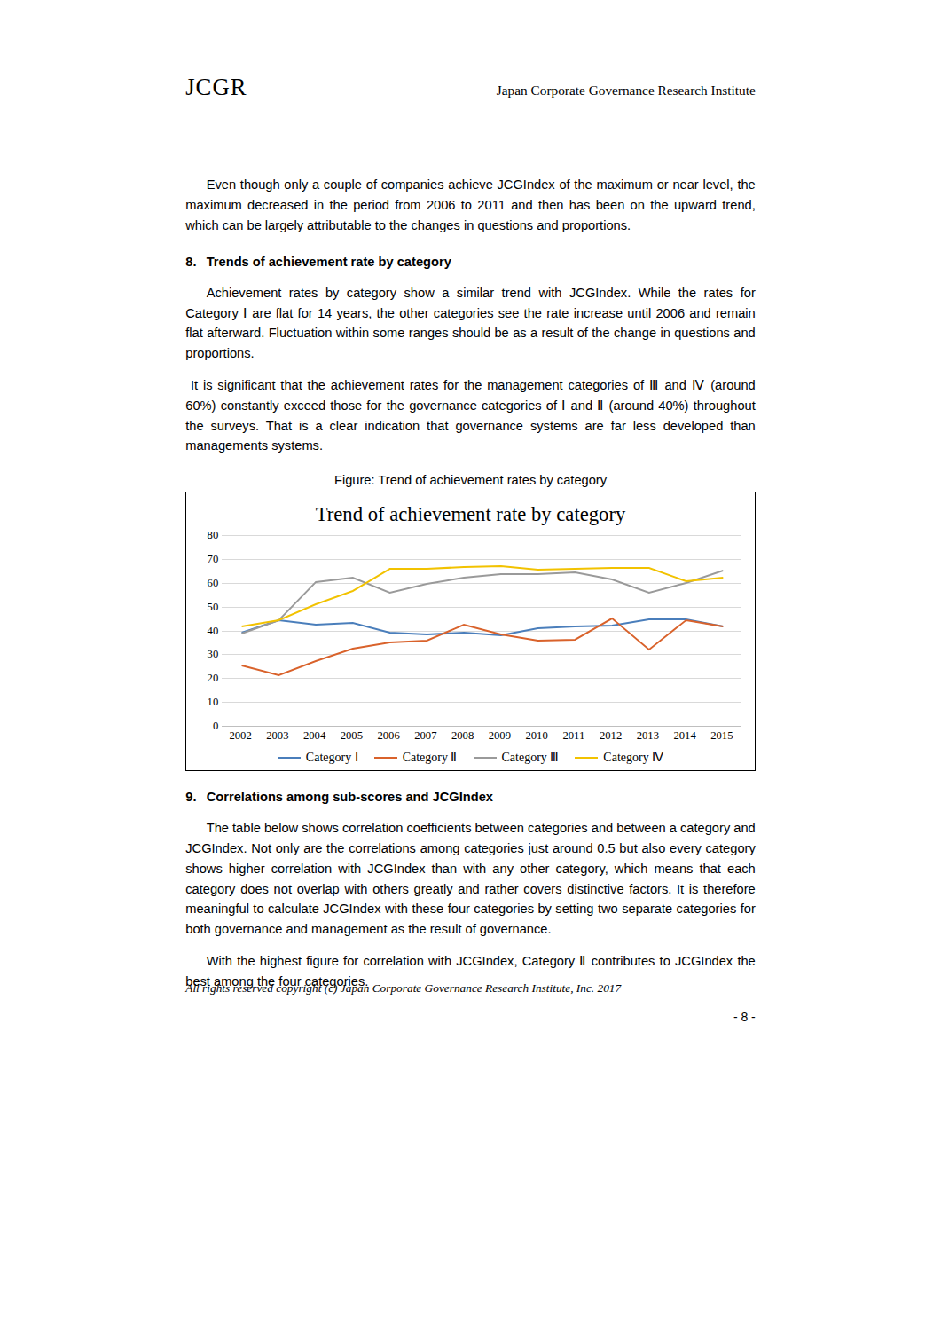JCGR
Japan Corporate Governance Research Institute
Even though only a couple of companies achieve JCGIndex of the maximum or near level, the maximum decreased in the period from 2006 to 2011 and then has been on the upward trend, which can be largely attributable to the changes in questions and proportions.
8. Trends of achievement rate by category
Achievement rates by category show a similar trend with JCGIndex. While the rates for Category Ⅰ are flat for 14 years, the other categories see the rate increase until 2006 and remain flat afterward. Fluctuation within some ranges should be as a result of the change in questions and proportions.
It is significant that the achievement rates for the management categories of Ⅲ and Ⅳ (around 60%) constantly exceed those for the governance categories of Ⅰ and Ⅱ (around 40%) throughout the surveys. That is a clear indication that governance systems are far less developed than managements systems.
Figure: Trend of achievement rates by category
Trend of achievement rate by category
80
70
60
50
40
30
20
10
0
20022003200420052006200720082009201020112012201320142015
Category Ⅰ
Category Ⅱ
Category Ⅲ
Category Ⅳ
9. Correlations among sub-scores and JCGIndex
The table below shows correlation coefficients between categories and between a category and JCGIndex. Not only are the correlations among categories just around 0.5 but also every category shows higher correlation with JCGIndex than with any other category, which means that each category does not overlap with others greatly and rather covers distinctive factors. It is therefore meaningful to calculate JCGIndex with these four categories by setting two separate categories for both governance and management as the result of governance.
With the highest figure for correlation with JCGIndex, Category Ⅱ contributes to JCGIndex the best among the four categories.
All rights reserved copyright (c) Japan Corporate Governance Research Institute, Inc. 2017
- 8 -